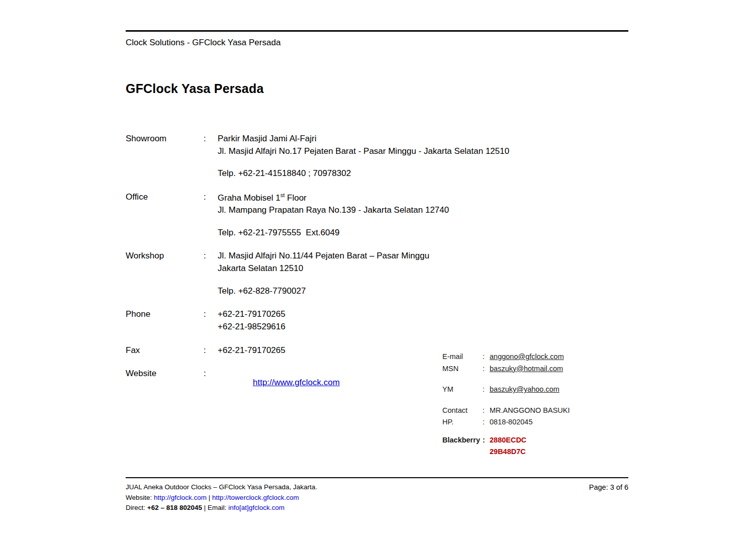Clock Solutions - GFClock Yasa Persada
GFClock Yasa Persada
| Showroom | : | Parkir Masjid Jami Al-Fajri Jl. Masjid Alfajri No.17 Pejaten Barat - Pasar Minggu - Jakarta Selatan 12510 Telp. +62-21-41518840 ; 70978302 |
| Office | : | Graha Mobisel 1 st Floor Jl. Mampang Prapatan Raya No.139 - Jakarta Selatan 12740 Telp. +62-21-7975555 Ext.6049 |
| Workshop | : | Jl. Masjid Alfajri No.11/44 Pejaten Barat – Pasar Minggu Jakarta Selatan 12510 Telp. +62-828-7790027 |
| Phone | : | +62-21-79170265 +62-21-98529616 |
| Fax | : | +62-21-79170265 |
| Website | : | http://www.gfclock.com |
| E-mail | : | anggono@gfclock.com |
| MSN | : | baszuky@hotmail.com |
| YM | : | baszuky@yahoo.com |
| Contact | : | MR.ANGGONO BASUKI |
| HP. | : | 0818-802045 |
| Blackberry | : | 2880ECDC |
| | | 29B48D7C |
JUAL Aneka Outdoor Clocks – GFClock Yasa Persada, Jakarta.
Website: http://gfclock.com | http://towerclock.gfclock.com
Direct: +62 – 818 802045 | Email: info[at]gfclock.com
Page: 3 of 6